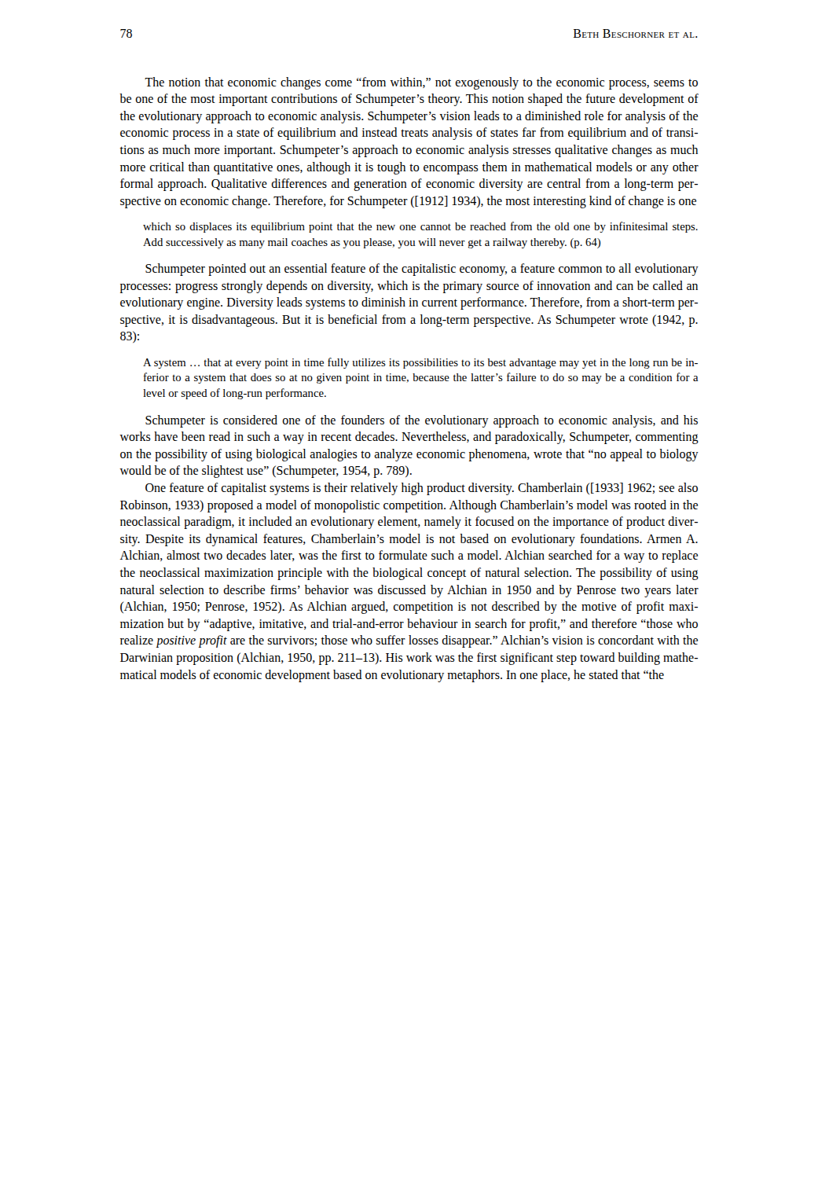78 Beth Beschorner et al.
The notion that economic changes come “from within,” not exogenously to the economic process, seems to be one of the most important contributions of Schumpeter’s theory. This notion shaped the future development of the evolutionary approach to economic analysis. Schumpeter’s vision leads to a diminished role for analysis of the economic process in a state of equilibrium and instead treats analysis of states far from equilibrium and of transitions as much more important. Schumpeter’s approach to economic analysis stresses qualitative changes as much more critical than quantitative ones, although it is tough to encompass them in mathematical models or any other formal approach. Qualitative differences and generation of economic diversity are central from a long-term perspective on economic change. Therefore, for Schumpeter ([1912] 1934), the most interesting kind of change is one
which so displaces its equilibrium point that the new one cannot be reached from the old one by infinitesimal steps. Add successively as many mail coaches as you please, you will never get a railway thereby. (p. 64)
Schumpeter pointed out an essential feature of the capitalistic economy, a feature common to all evolutionary processes: progress strongly depends on diversity, which is the primary source of innovation and can be called an evolutionary engine. Diversity leads systems to diminish in current performance. Therefore, from a short-term perspective, it is disadvantageous. But it is beneficial from a long-term perspective. As Schumpeter wrote (1942, p. 83):
A system … that at every point in time fully utilizes its possibilities to its best advantage may yet in the long run be inferior to a system that does so at no given point in time, because the latter’s failure to do so may be a condition for a level or speed of long-run performance.
Schumpeter is considered one of the founders of the evolutionary approach to economic analysis, and his works have been read in such a way in recent decades. Nevertheless, and paradoxically, Schumpeter, commenting on the possibility of using biological analogies to analyze economic phenomena, wrote that “no appeal to biology would be of the slightest use” (Schumpeter, 1954, p. 789).
One feature of capitalist systems is their relatively high product diversity. Chamberlain ([1933] 1962; see also Robinson, 1933) proposed a model of monopolistic competition. Although Chamberlain’s model was rooted in the neoclassical paradigm, it included an evolutionary element, namely it focused on the importance of product diversity. Despite its dynamical features, Chamberlain’s model is not based on evolutionary foundations. Armen A. Alchian, almost two decades later, was the first to formulate such a model. Alchian searched for a way to replace the neoclassical maximization principle with the biological concept of natural selection. The possibility of using natural selection to describe firms’ behavior was discussed by Alchian in 1950 and by Penrose two years later (Alchian, 1950; Penrose, 1952). As Alchian argued, competition is not described by the motive of profit maximization but by “adaptive, imitative, and trial-and-error behaviour in search for profit,” and therefore “those who realize positive profit are the survivors; those who suffer losses disappear.” Alchian’s vision is concordant with the Darwinian proposition (Alchian, 1950, pp. 211–13). His work was the first significant step toward building mathematical models of economic development based on evolutionary metaphors. In one place, he stated that “the